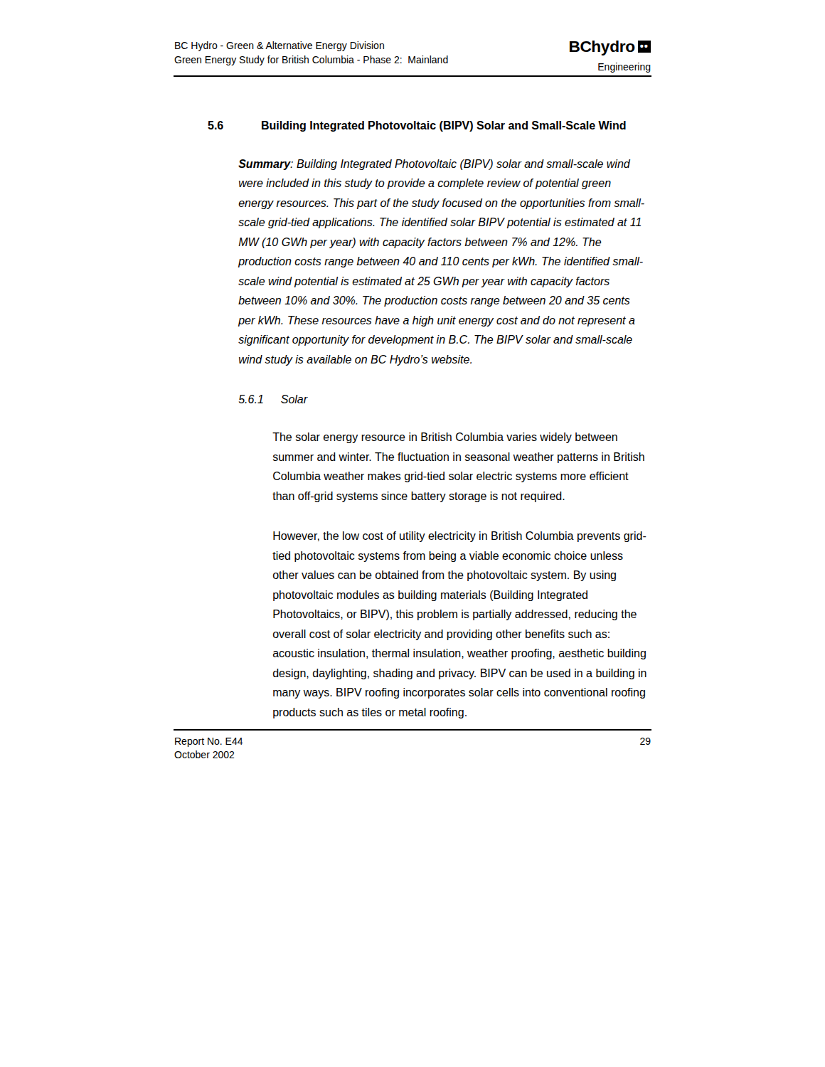| BC Hydro - Green & Alternative Energy Division Green Energy Study for British Columbia - Phase 2: Mainland | BC hydro •• Engineering |
5.6 Building Integrated Photovoltaic (BIPV) Solar and Small-Scale Wind
Summary: Building Integrated Photovoltaic (BIPV) solar and small-scale wind were included in this study to provide a complete review of potential green energy resources. This part of the study focused on the opportunities from small-scale grid-tied applications. The identified solar BIPV potential is estimated at 11 MW (10 GWh per year) with capacity factors between 7% and 12%. The production costs range between 40 and 110 cents per kWh. The identified small-scale wind potential is estimated at 25 GWh per year with capacity factors between 10% and 30%. The production costs range between 20 and 35 cents per kWh. These resources have a high unit energy cost and do not represent a significant opportunity for development in B.C. The BIPV solar and small-scale wind study is available on BC Hydro’s website.
5.6.1 Solar
The solar energy resource in British Columbia varies widely between summer and winter. The fluctuation in seasonal weather patterns in British Columbia weather makes grid-tied solar electric systems more efficient than off-grid systems since battery storage is not required.
However, the low cost of utility electricity in British Columbia prevents grid-tied photovoltaic systems from being a viable economic choice unless other values can be obtained from the photovoltaic system. By using photovoltaic modules as building materials (Building Integrated Photovoltaics, or BIPV), this problem is partially addressed, reducing the overall cost of solar electricity and providing other benefits such as: acoustic insulation, thermal insulation, weather proofing, aesthetic building design, daylighting, shading and privacy. BIPV can be used in a building in many ways. BIPV roofing incorporates solar cells into conventional roofing products such as tiles or metal roofing.
| Report No. E44 October 2002 | 29 |